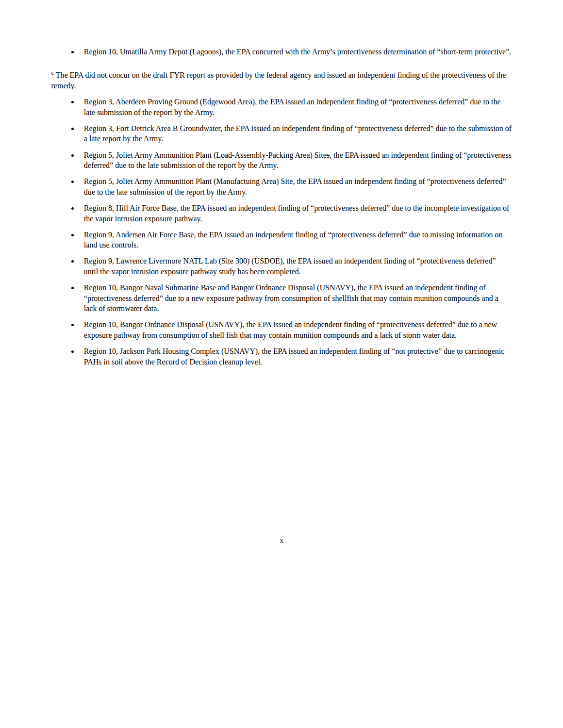Region 10, Umatilla Army Depot (Lagoons), the EPA concurred with the Army’s protectiveness determination of “short-term protective”.
c The EPA did not concur on the draft FYR report as provided by the federal agency and issued an independent finding of the protectiveness of the remedy.
Region 3, Aberdeen Proving Ground (Edgewood Area), the EPA issued an independent finding of “protectiveness deferred” due to the late submission of the report by the Army.
Region 3, Fort Detrick Area B Groundwater, the EPA issued an independent finding of “protectiveness deferred” due to the submission of a late report by the Army.
Region 5, Joliet Army Ammunition Plant (Load-Assembly-Packing Area) Sites, the EPA issued an independent finding of “protectiveness deferred” due to the late submission of the report by the Army.
Region 5, Joliet Army Ammunition Plant (Manufactuing Area) Site, the EPA issued an independent finding of “protectiveness deferred” due to the late submission of the report by the Army.
Region 8, Hill Air Force Base, the EPA issued an independent finding of “protectiveness deferred” due to the incomplete investigation of the vapor intrusion exposure pathway.
Region 9, Andersen Air Force Base, the EPA issued an independent finding of “protectiveness deferred” due to missing information on land use controls.
Region 9, Lawrence Livermore NATL Lab (Site 300) (USDOE), the EPA issued an independent finding of “protectiveness deferred” until the vapor intrusion exposure pathway study has been completed.
Region 10, Bangor Naval Submarine Base and Bangor Ordnance Disposal (USNAVY), the EPA issued an independent finding of “protectiveness deferred” due to a new exposure pathway from consumption of shellfish that may contain munition compounds and a lack of stormwater data.
Region 10, Bangor Ordnance Disposal (USNAVY), the EPA issued an independent finding of “protectiveness deferred” due to a new exposure pathway from consumption of shell fish that may contain munition compounds and a lack of storm water data.
Region 10, Jackson Park Housing Complex (USNAVY), the EPA issued an independent finding of “not protective” due to carcinogenic PAHs in soil above the Record of Decision cleanup level.
x